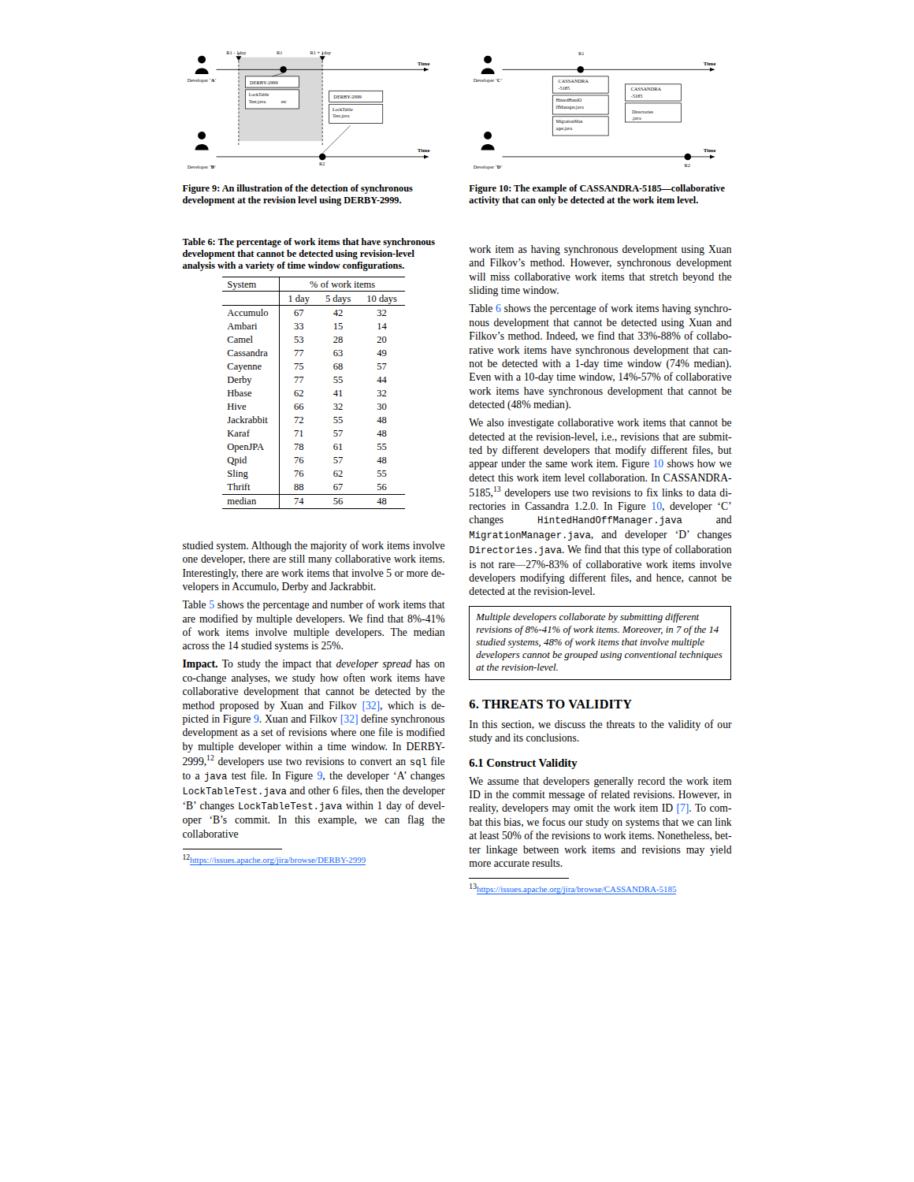Time Time R1 - 1day R1 R1 + 1day Developer ‘A’ Developer ‘B’ DERBY-2999 LockTable Test.java etc DERBY-2999 LockTable Test.java R2
Figure 9: An illustration of the detection of synchronous development at the revision level using DERBY-2999.
Table 6: The percentage of work items that have synchronous development that cannot be detected using revision-level analysis with a variety of time window configurations.
| System | % of work items |
| | 1 day | 5 days | 10 days |
| Accumulo | 67 | 42 | 32 |
| Ambari | 33 | 15 | 14 |
| Camel | 53 | 28 | 20 |
| Cassandra | 77 | 63 | 49 |
| Cayenne | 75 | 68 | 57 |
| Derby | 77 | 55 | 44 |
| Hbase | 62 | 41 | 32 |
| Hive | 66 | 32 | 30 |
| Jackrabbit | 72 | 55 | 48 |
| Karaf | 71 | 57 | 48 |
| OpenJPA | 78 | 61 | 55 |
| Qpid | 76 | 57 | 48 |
| Sling | 76 | 62 | 55 |
| Thrift | 88 | 67 | 56 |
| median | 74 | 56 | 48 |
studied system. Although the majority of work items involve one developer, there are still many collaborative work items. Interestingly, there are work items that involve 5 or more developers in Accumulo, Derby and Jackrabbit.
Table 5 shows the percentage and number of work items that are modified by multiple developers. We find that 8%-41% of work items involve multiple developers. The median across the 14 studied systems is 25%.
Impact. To study the impact that developer spread has on co-change analyses, we study how often work items have collaborative development that cannot be detected by the method proposed by Xuan and Filkov [32], which is depicted in Figure 9. Xuan and Filkov [32] define synchronous development as a set of revisions where one file is modified by multiple developer within a time window. In DERBY-2999,12 developers use two revisions to convert an sql file to a java test file. In Figure 9, the developer ‘A’ changes LockTableTest.java and other 6 files, then the developer ‘B’ changes LockTableTest.java within 1 day of developer ‘B’s commit. In this example, we can flag the collaborative
12https://issues.apache.org/jira/browse/DERBY-2999
Time Time R1 R2 Developer ‘C’ Developer ‘D’ CASSANDRA -5185 HintedHandO ffManager.java MigrationMan ager.java CASSANDRA -5185 Directories .java
Figure 10: The example of CASSANDRA-5185—collaborative activity that can only be detected at the work item level.
work item as having synchronous development using Xuan and Filkov’s method. However, synchronous development will miss collaborative work items that stretch beyond the sliding time window.
Table 6 shows the percentage of work items having synchronous development that cannot be detected using Xuan and Filkov’s method. Indeed, we find that 33%-88% of collaborative work items have synchronous development that cannot be detected with a 1-day time window (74% median). Even with a 10-day time window, 14%-57% of collaborative work items have synchronous development that cannot be detected (48% median).
We also investigate collaborative work items that cannot be detected at the revision-level, i.e., revisions that are submitted by different developers that modify different files, but appear under the same work item. Figure 10 shows how we detect this work item level collaboration. In CASSANDRA-5185,13 developers use two revisions to fix links to data directories in Cassandra 1.2.0. In Figure 10, developer ‘C’ changes HintedHandOffManager.java and MigrationManager.java, and developer ‘D’ changes Directories.java. We find that this type of collaboration is not rare—27%-83% of collaborative work items involve developers modifying different files, and hence, cannot be detected at the revision-level.
Multiple developers collaborate by submitting different revisions of 8%-41% of work items. Moreover, in 7 of the 14 studied systems, 48% of work items that involve multiple developers cannot be grouped using conventional techniques at the revision-level.
6. THREATS TO VALIDITY
In this section, we discuss the threats to the validity of our study and its conclusions.
6.1 Construct Validity
We assume that developers generally record the work item ID in the commit message of related revisions. However, in reality, developers may omit the work item ID [7]. To combat this bias, we focus our study on systems that we can link at least 50% of the revisions to work items. Nonetheless, better linkage between work items and revisions may yield more accurate results.
13https://issues.apache.org/jira/browse/CASSANDRA-5185